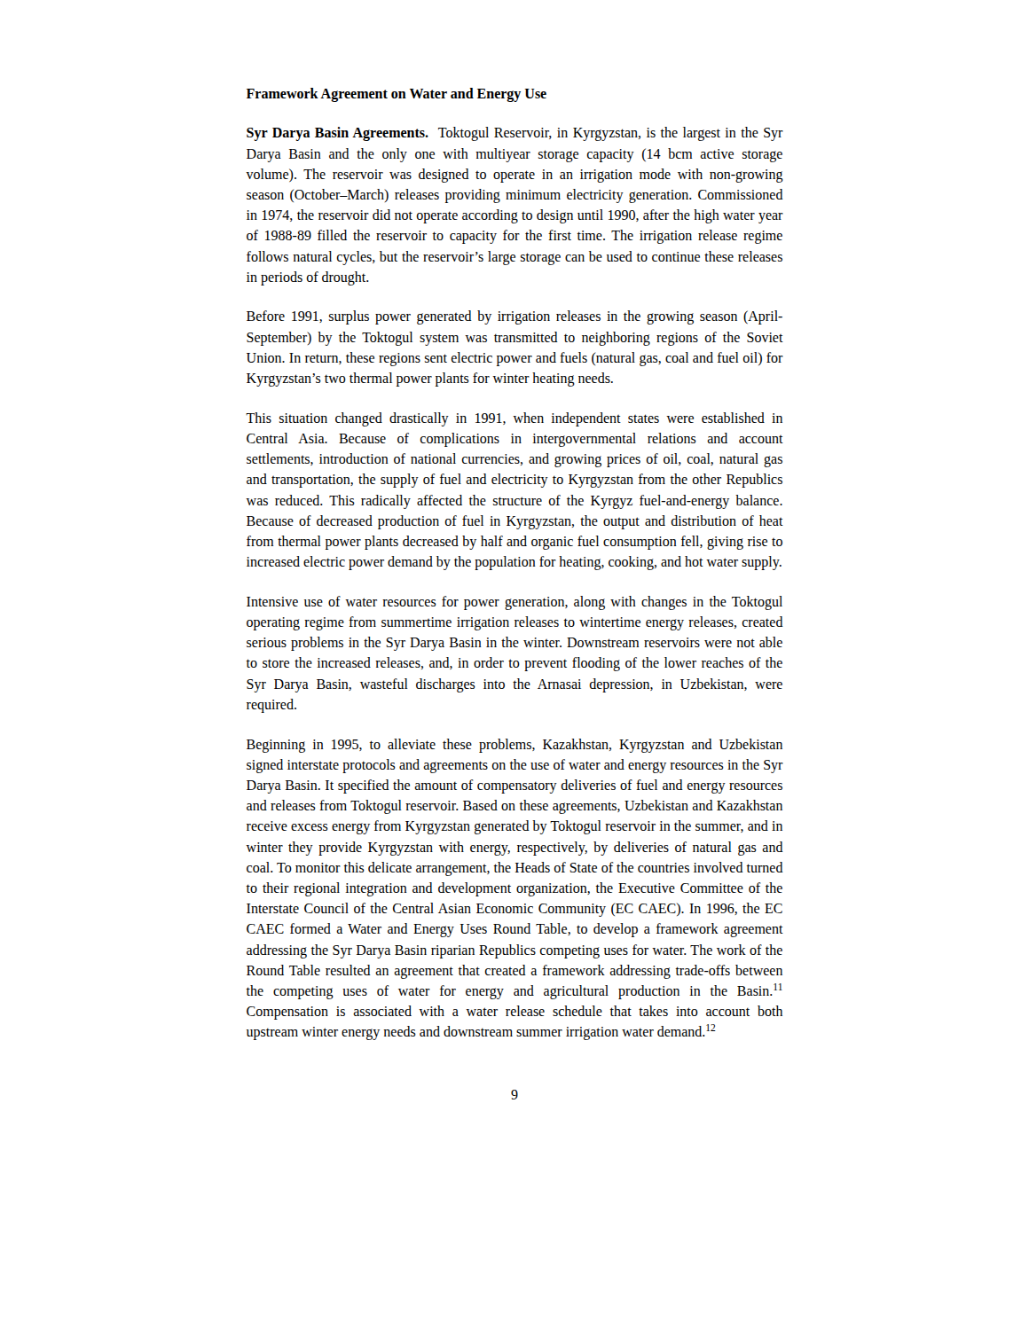Framework Agreement on Water and Energy Use
Syr Darya Basin Agreements. Toktogul Reservoir, in Kyrgyzstan, is the largest in the Syr Darya Basin and the only one with multiyear storage capacity (14 bcm active storage volume). The reservoir was designed to operate in an irrigation mode with non-growing season (October–March) releases providing minimum electricity generation. Commissioned in 1974, the reservoir did not operate according to design until 1990, after the high water year of 1988-89 filled the reservoir to capacity for the first time. The irrigation release regime follows natural cycles, but the reservoir’s large storage can be used to continue these releases in periods of drought.
Before 1991, surplus power generated by irrigation releases in the growing season (April-September) by the Toktogul system was transmitted to neighboring regions of the Soviet Union. In return, these regions sent electric power and fuels (natural gas, coal and fuel oil) for Kyrgyzstan’s two thermal power plants for winter heating needs.
This situation changed drastically in 1991, when independent states were established in Central Asia. Because of complications in intergovernmental relations and account settlements, introduction of national currencies, and growing prices of oil, coal, natural gas and transportation, the supply of fuel and electricity to Kyrgyzstan from the other Republics was reduced. This radically affected the structure of the Kyrgyz fuel-and-energy balance. Because of decreased production of fuel in Kyrgyzstan, the output and distribution of heat from thermal power plants decreased by half and organic fuel consumption fell, giving rise to increased electric power demand by the population for heating, cooking, and hot water supply.
Intensive use of water resources for power generation, along with changes in the Toktogul operating regime from summertime irrigation releases to wintertime energy releases, created serious problems in the Syr Darya Basin in the winter. Downstream reservoirs were not able to store the increased releases, and, in order to prevent flooding of the lower reaches of the Syr Darya Basin, wasteful discharges into the Arnasai depression, in Uzbekistan, were required.
Beginning in 1995, to alleviate these problems, Kazakhstan, Kyrgyzstan and Uzbekistan signed interstate protocols and agreements on the use of water and energy resources in the Syr Darya Basin. It specified the amount of compensatory deliveries of fuel and energy resources and releases from Toktogul reservoir. Based on these agreements, Uzbekistan and Kazakhstan receive excess energy from Kyrgyzstan generated by Toktogul reservoir in the summer, and in winter they provide Kyrgyzstan with energy, respectively, by deliveries of natural gas and coal. To monitor this delicate arrangement, the Heads of State of the countries involved turned to their regional integration and development organization, the Executive Committee of the Interstate Council of the Central Asian Economic Community (EC CAEC). In 1996, the EC CAEC formed a Water and Energy Uses Round Table, to develop a framework agreement addressing the Syr Darya Basin riparian Republics competing uses for water. The work of the Round Table resulted an agreement that created a framework addressing trade-offs between the competing uses of water for energy and agricultural production in the Basin.11 Compensation is associated with a water release schedule that takes into account both upstream winter energy needs and downstream summer irrigation water demand.12
9